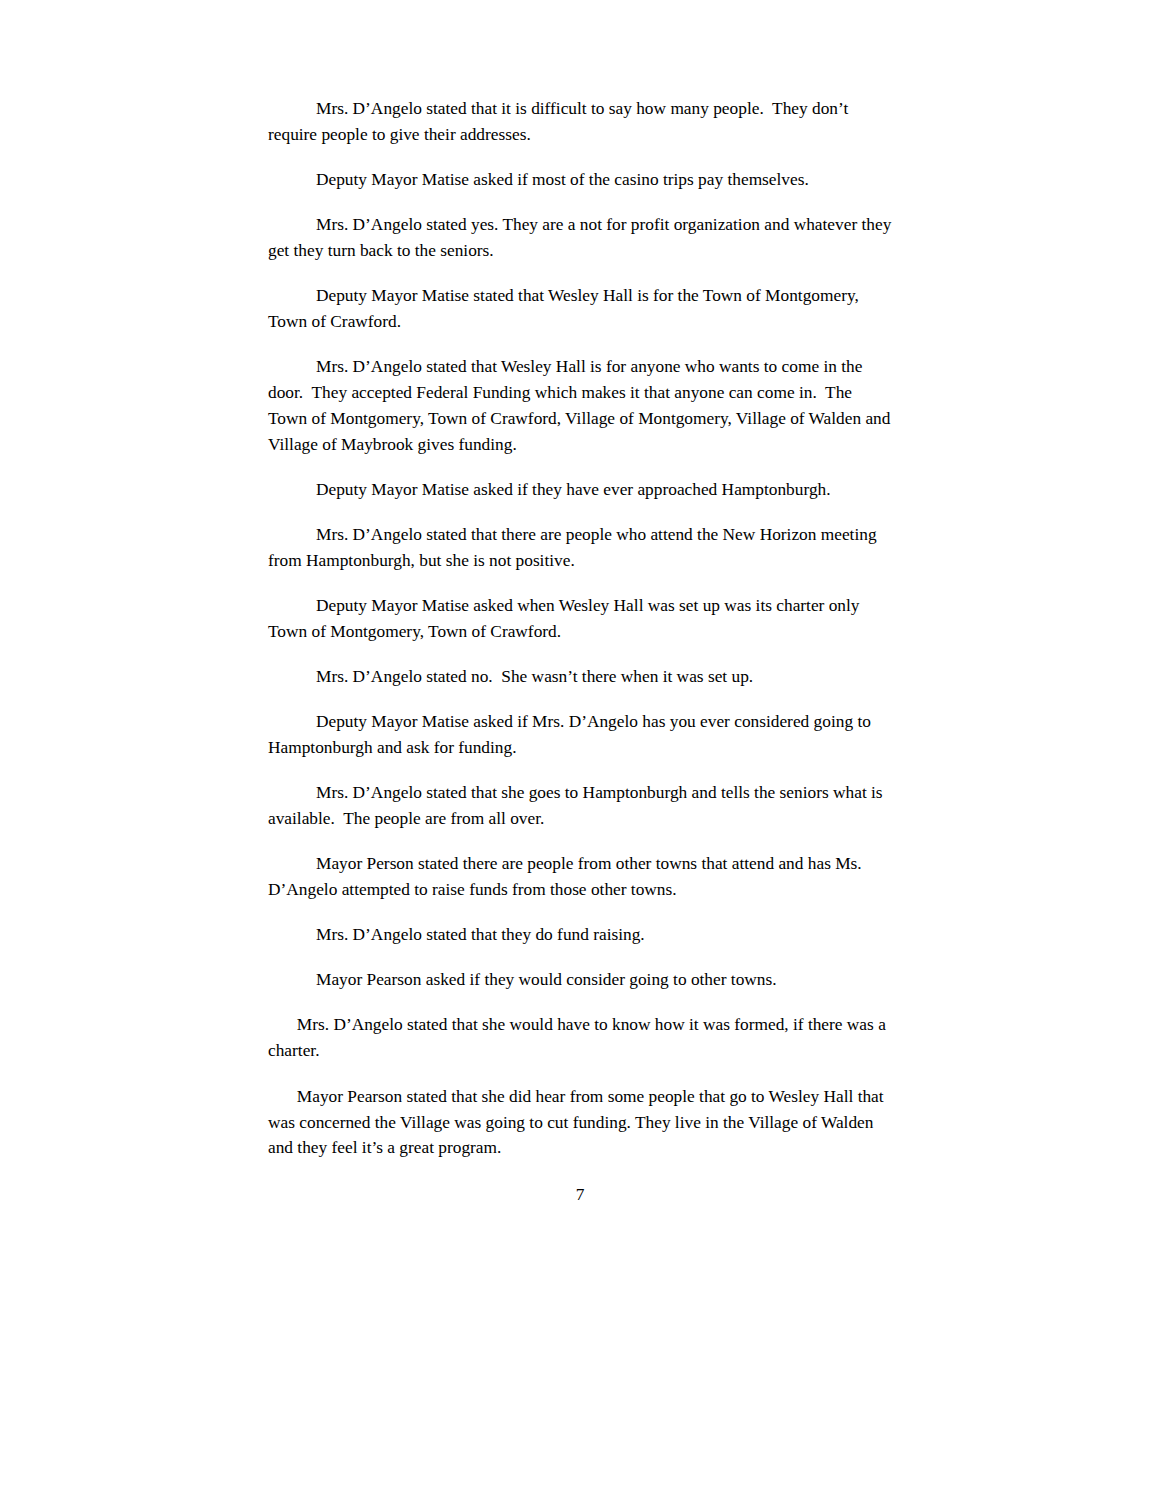Mrs. D’Angelo stated that it is difficult to say how many people. They don’t require people to give their addresses.
Deputy Mayor Matise asked if most of the casino trips pay themselves.
Mrs. D’Angelo stated yes. They are a not for profit organization and whatever they get they turn back to the seniors.
Deputy Mayor Matise stated that Wesley Hall is for the Town of Montgomery, Town of Crawford.
Mrs. D’Angelo stated that Wesley Hall is for anyone who wants to come in the door. They accepted Federal Funding which makes it that anyone can come in. The Town of Montgomery, Town of Crawford, Village of Montgomery, Village of Walden and Village of Maybrook gives funding.
Deputy Mayor Matise asked if they have ever approached Hamptonburgh.
Mrs. D’Angelo stated that there are people who attend the New Horizon meeting from Hamptonburgh, but she is not positive.
Deputy Mayor Matise asked when Wesley Hall was set up was its charter only Town of Montgomery, Town of Crawford.
Mrs. D’Angelo stated no. She wasn’t there when it was set up.
Deputy Mayor Matise asked if Mrs. D’Angelo has you ever considered going to Hamptonburgh and ask for funding.
Mrs. D’Angelo stated that she goes to Hamptonburgh and tells the seniors what is available. The people are from all over.
Mayor Person stated there are people from other towns that attend and has Ms. D’Angelo attempted to raise funds from those other towns.
Mrs. D’Angelo stated that they do fund raising.
Mayor Pearson asked if they would consider going to other towns.
Mrs. D’Angelo stated that she would have to know how it was formed, if there was a charter.
Mayor Pearson stated that she did hear from some people that go to Wesley Hall that was concerned the Village was going to cut funding. They live in the Village of Walden and they feel it’s a great program.
7